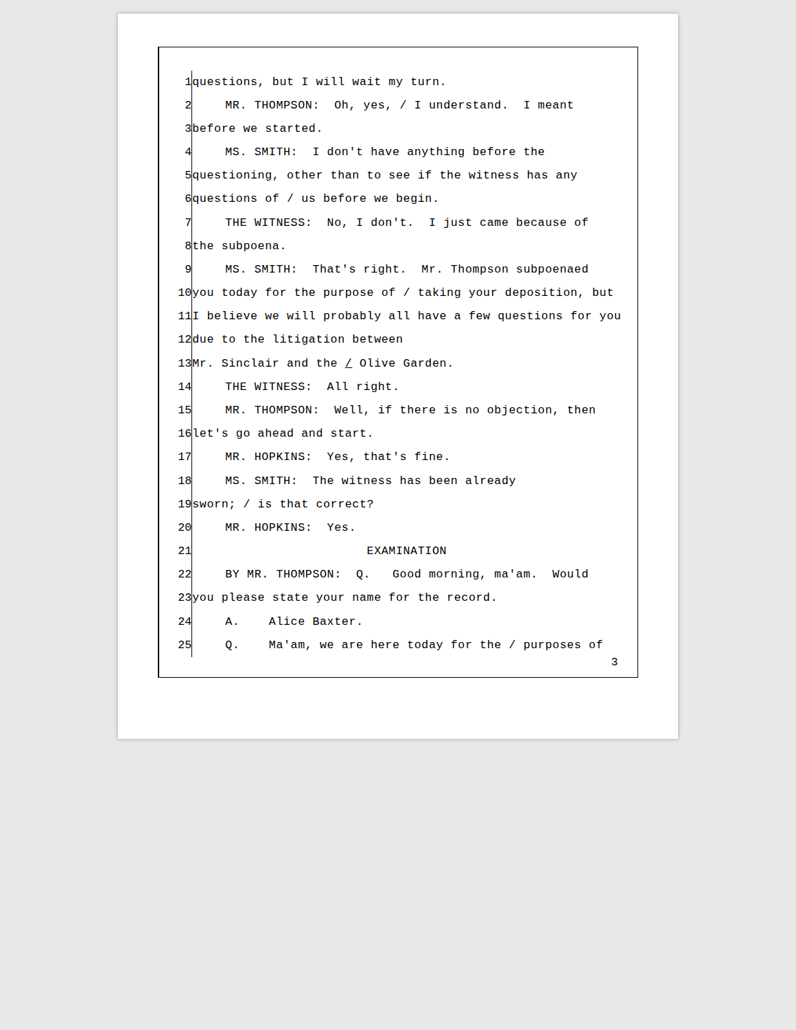| 1 | questions, but I will wait my turn. |
| 2 | MR. THOMPSON: Oh, yes, / I understand. I meant |
| 3 | before we started. |
| 4 | MS. SMITH: I don't have anything before the |
| 5 | questioning, other than to see if the witness has any |
| 6 | questions of / us before we begin. |
| 7 | THE WITNESS: No, I don't. I just came because of |
| 8 | the subpoena. |
| 9 | MS. SMITH: That's right. Mr. Thompson subpoenaed |
| 10 | you today for the purpose of / taking your deposition, but |
| 11 | I believe we will probably all have a few questions for you |
| 12 | due to the litigation between |
| 13 | Mr. Sinclair and the / Olive Garden. |
| 14 | THE WITNESS: All right. |
| 15 | MR. THOMPSON: Well, if there is no objection, then |
| 16 | let's go ahead and start. |
| 17 | MR. HOPKINS: Yes, that's fine. |
| 18 | MS. SMITH: The witness has been already |
| 19 | sworn; / is that correct? |
| 20 | MR. HOPKINS: Yes. |
| 21 | EXAMINATION |
| 22 | BY MR. THOMPSON: Q. Good morning, ma'am. Would |
| 23 | you please state your name for the record. |
| 24 | A. Alice Baxter. |
| 25 | Q. Ma'am, we are here today for the / purposes of |
3